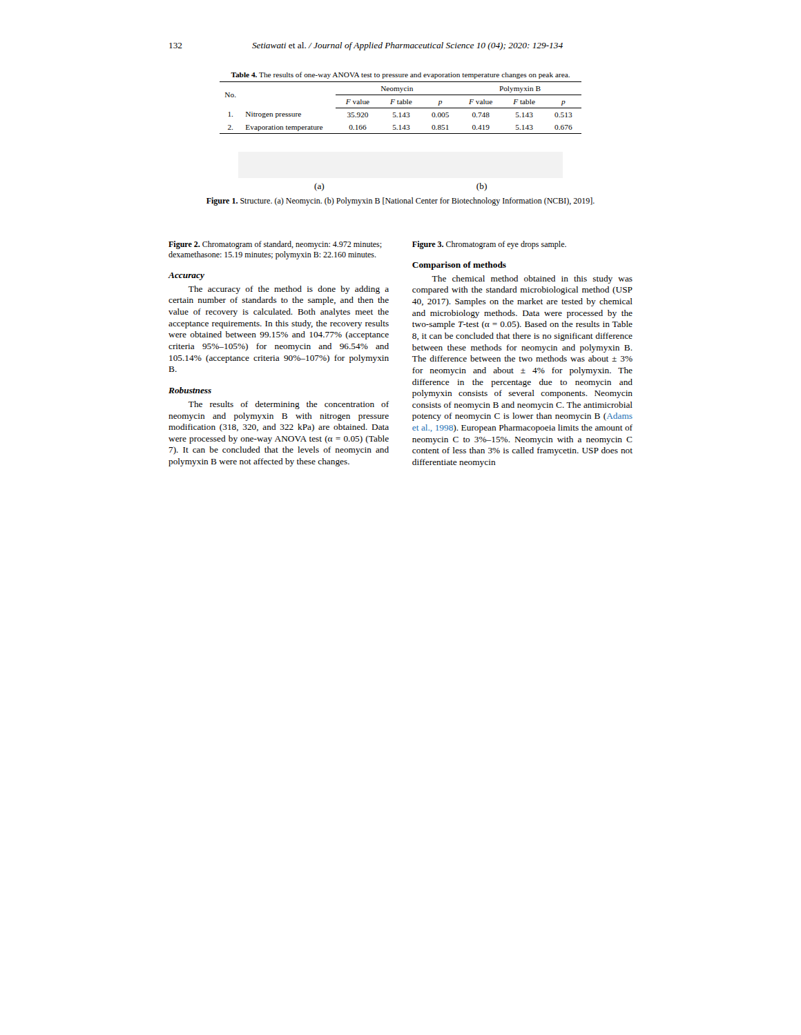132
Setiawati et al. / Journal of Applied Pharmaceutical Science 10 (04); 2020: 129-134
Table 4. The results of one-way ANOVA test to pressure and evaporation temperature changes on peak area.
| No. | | Neomycin | Polymyxin B |
| F value | F table | p | F value | F table | p |
| 1. | Nitrogen pressure | 35.920 | 5.143 | 0.005 | 0.748 | 5.143 | 0.513 |
| 2. | Evaporation temperature | 0.166 | 5.143 | 0.851 | 0.419 | 5.143 | 0.676 |
(a) (b)
Figure 1. Structure. (a) Neomycin. (b) Polymyxin B [National Center for Biotechnology Information (NCBI), 2019].
Figure 2. Chromatogram of standard, neomycin: 4.972 minutes; dexamethasone: 15.19 minutes; polymyxin B: 22.160 minutes.
Accuracy
The accuracy of the method is done by adding a certain number of standards to the sample, and then the value of recovery is calculated. Both analytes meet the acceptance requirements. In this study, the recovery results were obtained between 99.15% and 104.77% (acceptance criteria 95%–105%) for neomycin and 96.54% and 105.14% (acceptance criteria 90%–107%) for polymyxin B.
Robustness
The results of determining the concentration of neomycin and polymyxin B with nitrogen pressure modification (318, 320, and 322 kPa) are obtained. Data were processed by one-way ANOVA test (α = 0.05) (Table 7). It can be concluded that the levels of neomycin and polymyxin B were not affected by these changes.
Figure 3. Chromatogram of eye drops sample.
Comparison of methods
The chemical method obtained in this study was compared with the standard microbiological method (USP 40, 2017). Samples on the market are tested by chemical and microbiology methods. Data were processed by the two-sample T-test (α = 0.05). Based on the results in Table 8, it can be concluded that there is no significant difference between these methods for neomycin and polymyxin B. The difference between the two methods was about ± 3% for neomycin and about ± 4% for polymyxin. The difference in the percentage due to neomycin and polymyxin consists of several components. Neomycin consists of neomycin B and neomycin C. The antimicrobial potency of neomycin C is lower than neomycin B (Adams et al., 1998). European Pharmacopoeia limits the amount of neomycin C to 3%–15%. Neomycin with a neomycin C content of less than 3% is called framycetin. USP does not differentiate neomycin